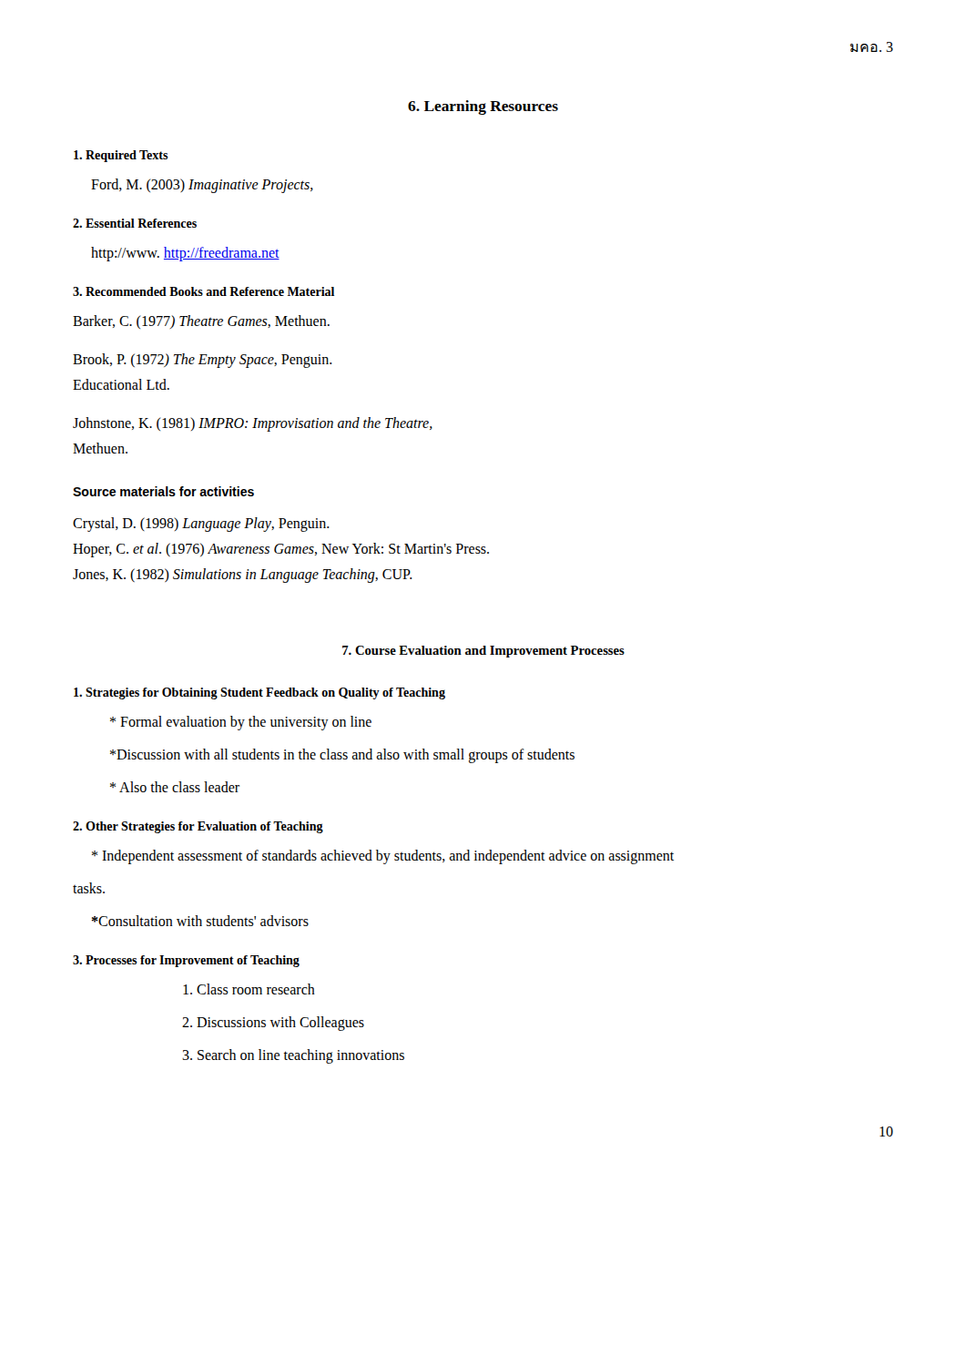มคอ. 3
6. Learning Resources
1. Required Texts
Ford, M. (2003) Imaginative Projects,
2. Essential References
http://www. http://freedrama.net
3. Recommended Books and Reference Material
Barker, C. (1977) Theatre Games, Methuen.
Brook, P. (1972) The Empty Space, Penguin.
Educational Ltd.
Johnstone, K. (1981) IMPRO: Improvisation and the Theatre,
Methuen.
Source materials for activities
Crystal, D. (1998) Language Play, Penguin.
Hoper, C. et al. (1976) Awareness Games, New York: St Martin's Press.
Jones, K. (1982) Simulations in Language Teaching, CUP.
7. Course Evaluation and Improvement Processes
1. Strategies for Obtaining Student Feedback on Quality of Teaching
* Formal evaluation by the university on line
*Discussion with all students in the class and also with small groups of students
* Also the class leader
2. Other Strategies for Evaluation of Teaching
* Independent assessment of standards achieved by students, and independent advice on assignment
tasks.
*Consultation with students' advisors
3. Processes for Improvement of Teaching
1. Class room research
2. Discussions with Colleagues
3. Search on line teaching innovations
10